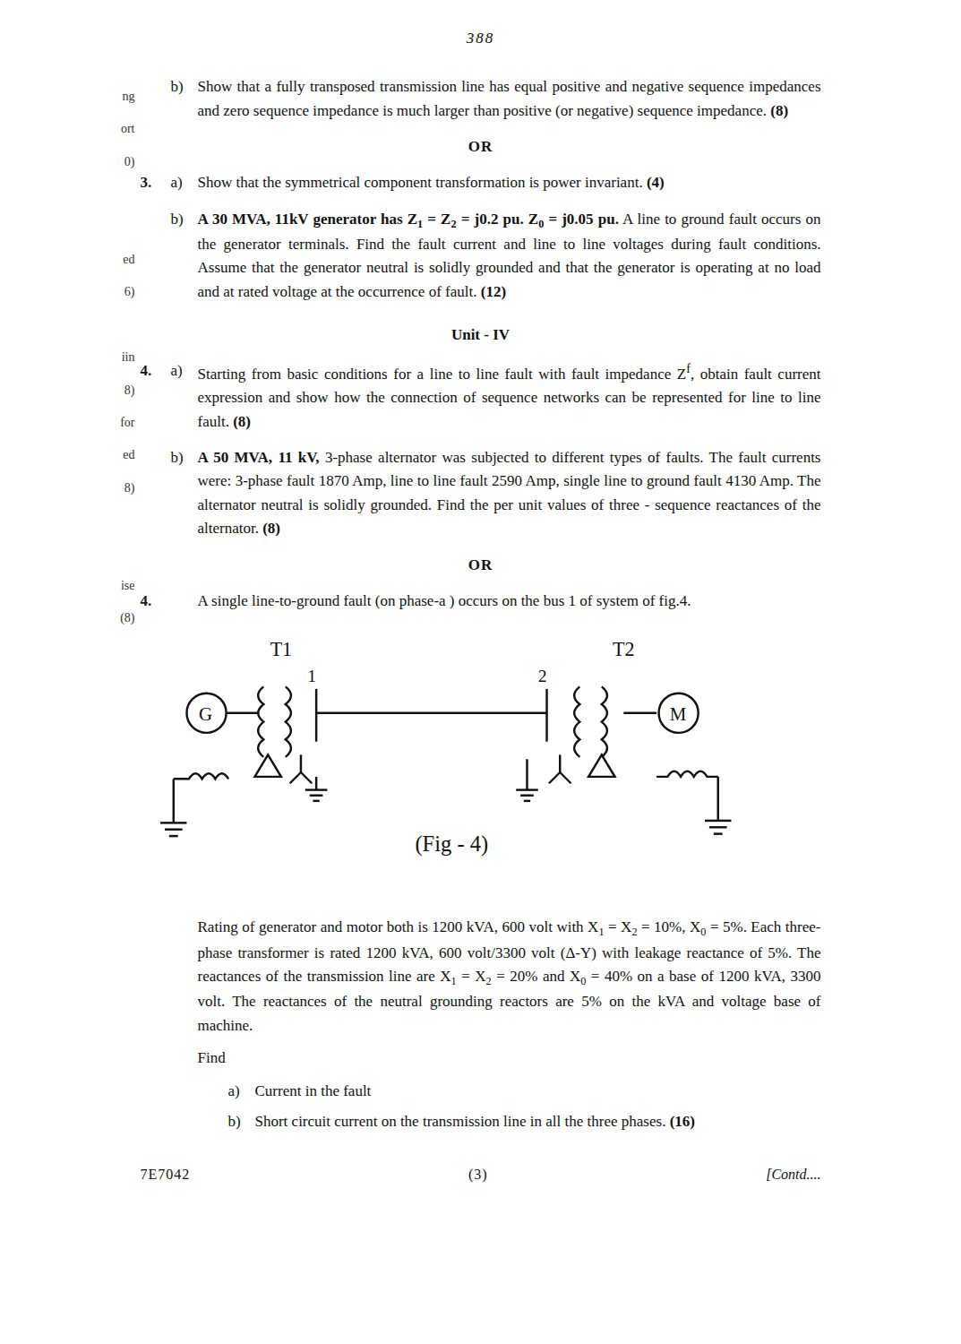388
ng ort 0) ed 6) iin 8) for ed 8) ise (8)
b)
Show that a fully transposed transmission line has equal positive and negative sequence impedances and zero sequence impedance is much larger than positive (or negative) sequence impedance. (8)
OR
3.
a)
Show that the symmetrical component transformation is power invariant. (4)
b)
A 30 MVA, 11kV generator has Z1 = Z2 = j0.2 pu. Z0 = j0.05 pu. A line to ground fault occurs on the generator terminals. Find the fault current and line to line voltages during fault conditions. Assume that the generator neutral is solidly grounded and that the generator is operating at no load and at rated voltage at the occurrence of fault. (12)
Unit - IV
4.
a)
Starting from basic conditions for a line to line fault with fault impedance Zf, obtain fault current expression and show how the connection of sequence networks can be represented for line to line fault. (8)
b)
A 50 MVA, 11 kV, 3-phase alternator was subjected to different types of faults. The fault currents were: 3-phase fault 1870 Amp, line to line fault 2590 Amp, single line to ground fault 4130 Amp. The alternator neutral is solidly grounded. Find the per unit values of three - sequence reactances of the alternator. (8)
OR
4.
A single line-to-ground fault (on phase-a ) occurs on the bus 1 of system of fig.4.
T1 T2 G 1 2 M (Fig - 4)
Rating of generator and motor both is 1200 kVA, 600 volt with X1 = X2 = 10%, X0 = 5%. Each three- phase transformer is rated 1200 kVA, 600 volt/3300 volt (Δ-Y) with leakage reactance of 5%. The reactances of the transmission line are X1 = X2 = 20% and X0 = 40% on a base of 1200 kVA, 3300 volt. The reactances of the neutral grounding reactors are 5% on the kVA and voltage base of machine.
Find
a)
Current in the fault
b)
Short circuit current on the transmission line in all the three phases. (16)
7E7042
(3)
[Contd....